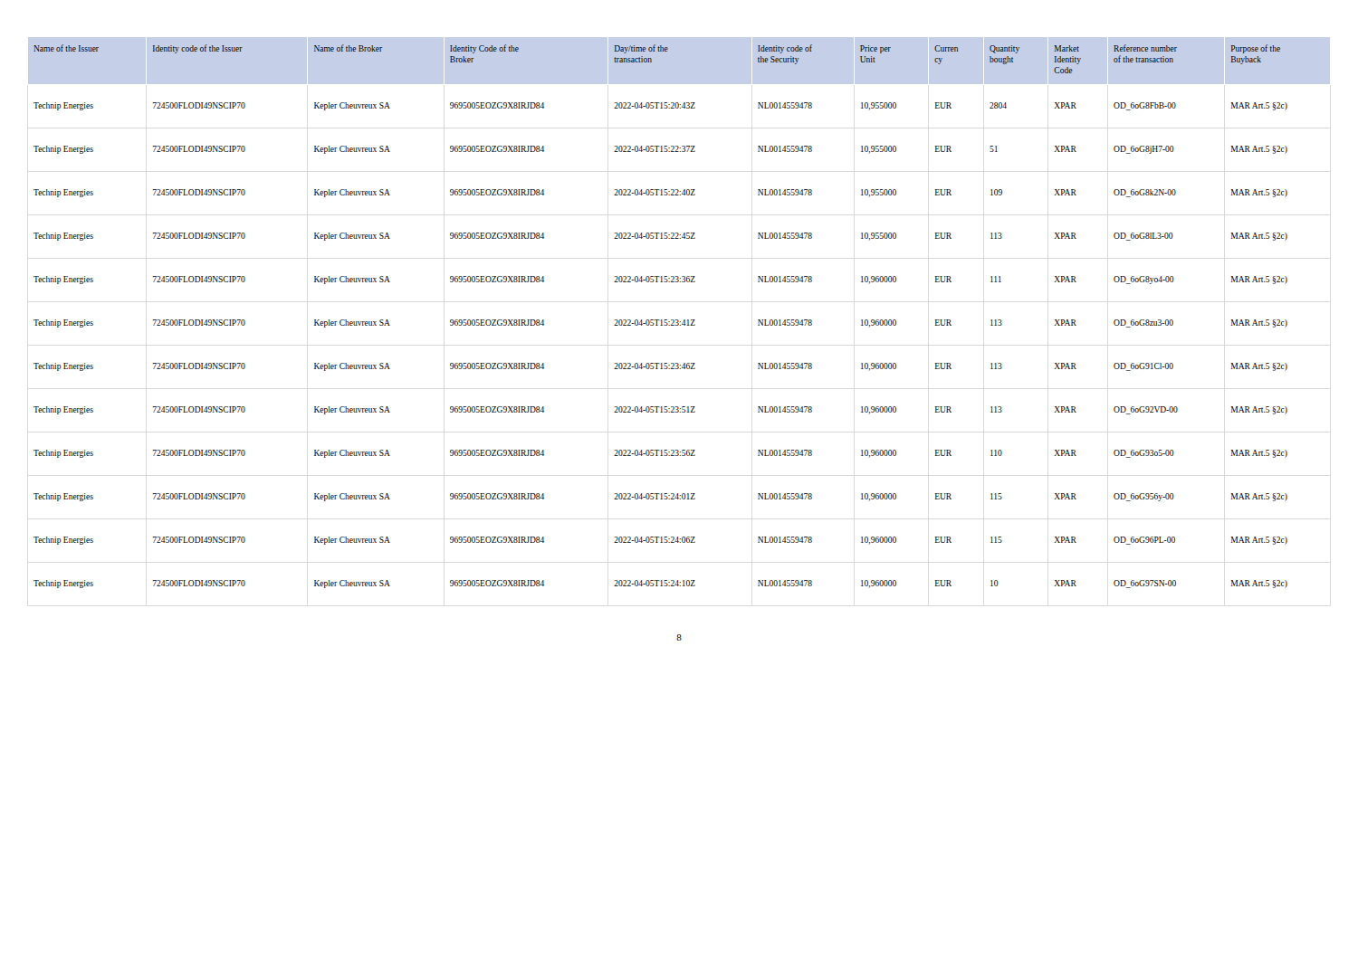| Name of the Issuer | Identity code of the Issuer | Name of the Broker | Identity Code of the Broker | Day/time of the transaction | Identity code of the Security | Price per Unit | Curren cy | Quantity bought | Market Identity Code | Reference number of the transaction | Purpose of the Buyback |
| --- | --- | --- | --- | --- | --- | --- | --- | --- | --- | --- | --- |
| Technip Energies | 724500FLODI49NSCIP70 | Kepler Cheuvreux SA | 9695005EOZG9X8IRJD84 | 2022-04-05T15:20:43Z | NL0014559478 | 10,955000 | EUR | 2804 | XPAR | OD_6oG8FbB-00 | MAR Art.5 §2c) |
| Technip Energies | 724500FLODI49NSCIP70 | Kepler Cheuvreux SA | 9695005EOZG9X8IRJD84 | 2022-04-05T15:22:37Z | NL0014559478 | 10,955000 | EUR | 51 | XPAR | OD_6oG8jH7-00 | MAR Art.5 §2c) |
| Technip Energies | 724500FLODI49NSCIP70 | Kepler Cheuvreux SA | 9695005EOZG9X8IRJD84 | 2022-04-05T15:22:40Z | NL0014559478 | 10,955000 | EUR | 109 | XPAR | OD_6oG8k2N-00 | MAR Art.5 §2c) |
| Technip Energies | 724500FLODI49NSCIP70 | Kepler Cheuvreux SA | 9695005EOZG9X8IRJD84 | 2022-04-05T15:22:45Z | NL0014559478 | 10,955000 | EUR | 113 | XPAR | OD_6oG8lL3-00 | MAR Art.5 §2c) |
| Technip Energies | 724500FLODI49NSCIP70 | Kepler Cheuvreux SA | 9695005EOZG9X8IRJD84 | 2022-04-05T15:23:36Z | NL0014559478 | 10,960000 | EUR | 111 | XPAR | OD_6oG8yo4-00 | MAR Art.5 §2c) |
| Technip Energies | 724500FLODI49NSCIP70 | Kepler Cheuvreux SA | 9695005EOZG9X8IRJD84 | 2022-04-05T15:23:41Z | NL0014559478 | 10,960000 | EUR | 113 | XPAR | OD_6oG8zu3-00 | MAR Art.5 §2c) |
| Technip Energies | 724500FLODI49NSCIP70 | Kepler Cheuvreux SA | 9695005EOZG9X8IRJD84 | 2022-04-05T15:23:46Z | NL0014559478 | 10,960000 | EUR | 113 | XPAR | OD_6oG91Cl-00 | MAR Art.5 §2c) |
| Technip Energies | 724500FLODI49NSCIP70 | Kepler Cheuvreux SA | 9695005EOZG9X8IRJD84 | 2022-04-05T15:23:51Z | NL0014559478 | 10,960000 | EUR | 113 | XPAR | OD_6oG92VD-00 | MAR Art.5 §2c) |
| Technip Energies | 724500FLODI49NSCIP70 | Kepler Cheuvreux SA | 9695005EOZG9X8IRJD84 | 2022-04-05T15:23:56Z | NL0014559478 | 10,960000 | EUR | 110 | XPAR | OD_6oG93o5-00 | MAR Art.5 §2c) |
| Technip Energies | 724500FLODI49NSCIP70 | Kepler Cheuvreux SA | 9695005EOZG9X8IRJD84 | 2022-04-05T15:24:01Z | NL0014559478 | 10,960000 | EUR | 115 | XPAR | OD_6oG956y-00 | MAR Art.5 §2c) |
| Technip Energies | 724500FLODI49NSCIP70 | Kepler Cheuvreux SA | 9695005EOZG9X8IRJD84 | 2022-04-05T15:24:06Z | NL0014559478 | 10,960000 | EUR | 115 | XPAR | OD_6oG96PL-00 | MAR Art.5 §2c) |
| Technip Energies | 724500FLODI49NSCIP70 | Kepler Cheuvreux SA | 9695005EOZG9X8IRJD84 | 2022-04-05T15:24:10Z | NL0014559478 | 10,960000 | EUR | 10 | XPAR | OD_6oG97SN-00 | MAR Art.5 §2c) |
8